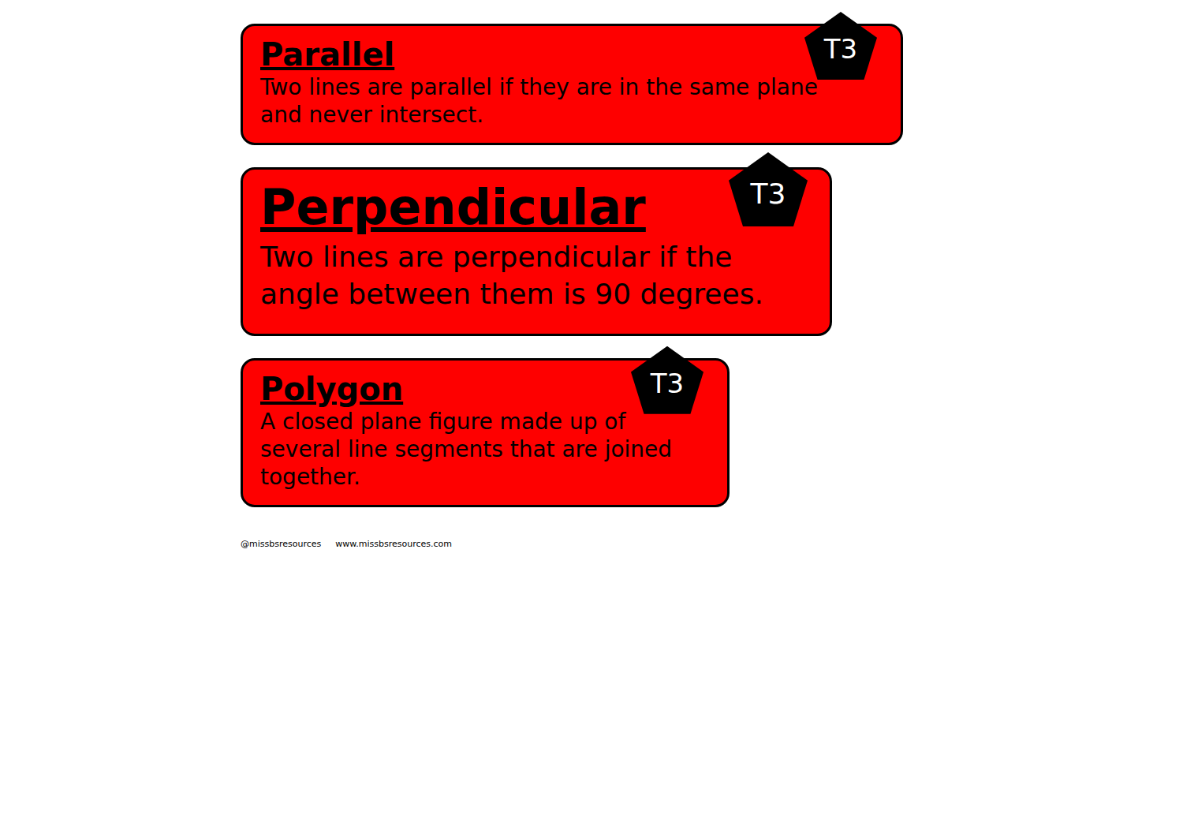T3
Parallel
Two lines are parallel if they are in the same plane and never intersect.
T3
Perpendicular
Two lines are perpendicular if the angle between them is 90 degrees.
T3
Polygon
A closed plane figure made up of several line segments that are joined together.
@missbsresources www.missbsresources.com